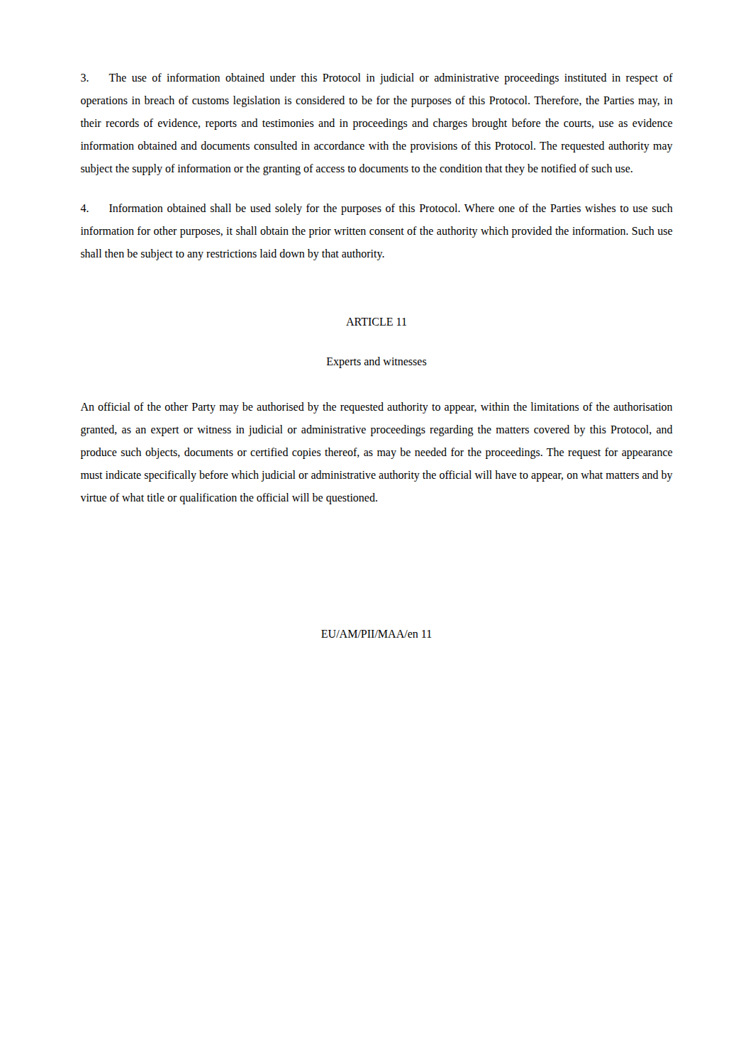3. The use of information obtained under this Protocol in judicial or administrative proceedings instituted in respect of operations in breach of customs legislation is considered to be for the purposes of this Protocol. Therefore, the Parties may, in their records of evidence, reports and testimonies and in proceedings and charges brought before the courts, use as evidence information obtained and documents consulted in accordance with the provisions of this Protocol. The requested authority may subject the supply of information or the granting of access to documents to the condition that they be notified of such use.
4. Information obtained shall be used solely for the purposes of this Protocol. Where one of the Parties wishes to use such information for other purposes, it shall obtain the prior written consent of the authority which provided the information. Such use shall then be subject to any restrictions laid down by that authority.
ARTICLE 11
Experts and witnesses
An official of the other Party may be authorised by the requested authority to appear, within the limitations of the authorisation granted, as an expert or witness in judicial or administrative proceedings regarding the matters covered by this Protocol, and produce such objects, documents or certified copies thereof, as may be needed for the proceedings. The request for appearance must indicate specifically before which judicial or administrative authority the official will have to appear, on what matters and by virtue of what title or qualification the official will be questioned.
EU/AM/PII/MAA/en 11